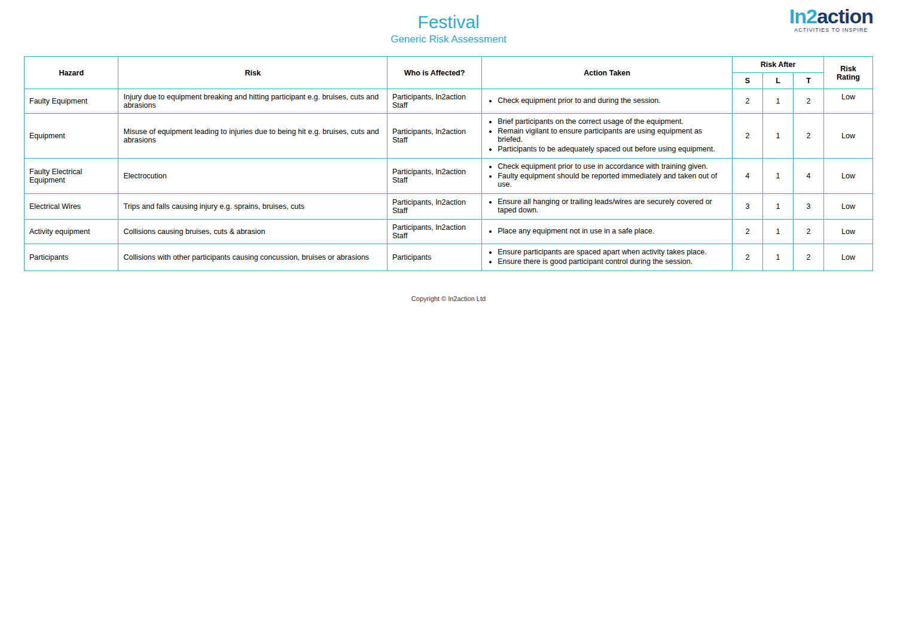Festival
Generic Risk Assessment
In2action
ACTIVITIES TO INSPIRE
| Hazard | Risk | Who is Affected? | Action Taken | Risk After | Risk Rating |
| --- | --- | --- | --- | --- | --- |
| S | L | T |
| Faulty Equipment | Injury due to equipment breaking and hitting participant e.g. bruises, cuts and abrasions | Participants, In2action Staff | Check equipment prior to and during the session. | 2 | 1 | 2 | Low |
| Equipment | Misuse of equipment leading to injuries due to being hit e.g. bruises, cuts and abrasions | Participants, In2action Staff | Brief participants on the correct usage of the equipment. Remain vigilant to ensure participants are using equipment as briefed. Participants to be adequately spaced out before using equipment. | 2 | 1 | 2 | Low |
| Faulty Electrical Equipment | Electrocution | Participants, In2action Staff | Check equipment prior to use in accordance with training given. Faulty equipment should be reported immediately and taken out of use. | 4 | 1 | 4 | Low |
| Electrical Wires | Trips and falls causing injury e.g. sprains, bruises, cuts | Participants, In2action Staff | Ensure all hanging or trailing leads/wires are securely covered or taped down. | 3 | 1 | 3 | Low |
| Activity equipment | Collisions causing bruises, cuts & abrasion | Participants, In2action Staff | Place any equipment not in use in a safe place. | 2 | 1 | 2 | Low |
| Participants | Collisions with other participants causing concussion, bruises or abrasions | Participants | Ensure participants are spaced apart when activity takes place. Ensure there is good participant control during the session. | 2 | 1 | 2 | Low |
Copyright © In2action Ltd